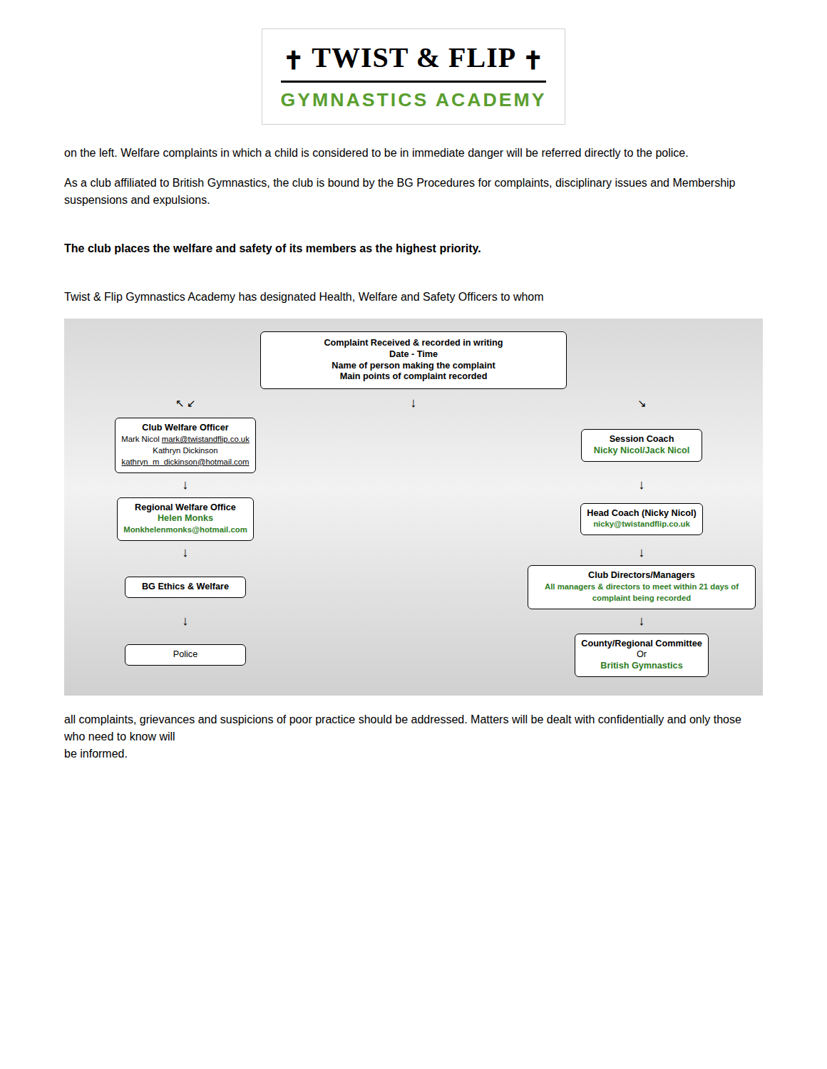✝ TWIST & FLIP ✝
GYMNASTICS ACADEMY
on the left. Welfare complaints in which a child is considered to be in immediate danger will be referred directly to the police.
As a club affiliated to British Gymnastics, the club is bound by the BG Procedures for complaints, disciplinary issues and Membership suspensions and expulsions.
The club places the welfare and safety of its members as the highest priority.
Twist & Flip Gymnastics Academy has designated Health, Welfare and Safety Officers to whom
| Complaint Received & recorded in writing Date - Time Name of person making the complaint Main points of complaint recorded |
| ↖ ↙ | ↓ | ↘ |
| Club Welfare Officer Mark Nicol mark@twistandflip.co.uk Kathryn Dickinson kathryn_m_dickinson@hotmail.com | | Session Coach Nicky Nicol/Jack Nicol |
| ↓ | | ↓ |
| Regional Welfare Office Helen Monks Monkhelenmonks@hotmail.com | | Head Coach (Nicky Nicol) nicky@twistandflip.co.uk |
| ↓ | | ↓ |
| BG Ethics & Welfare | | Club Directors/Managers All managers & directors to meet within 21 days of complaint being recorded |
| ↓ | | ↓ |
| Police | | County/Regional Committee Or British Gymnastics |
all complaints, grievances and suspicions of poor practice should be addressed. Matters will be dealt with confidentially and only those who need to know will
be informed.